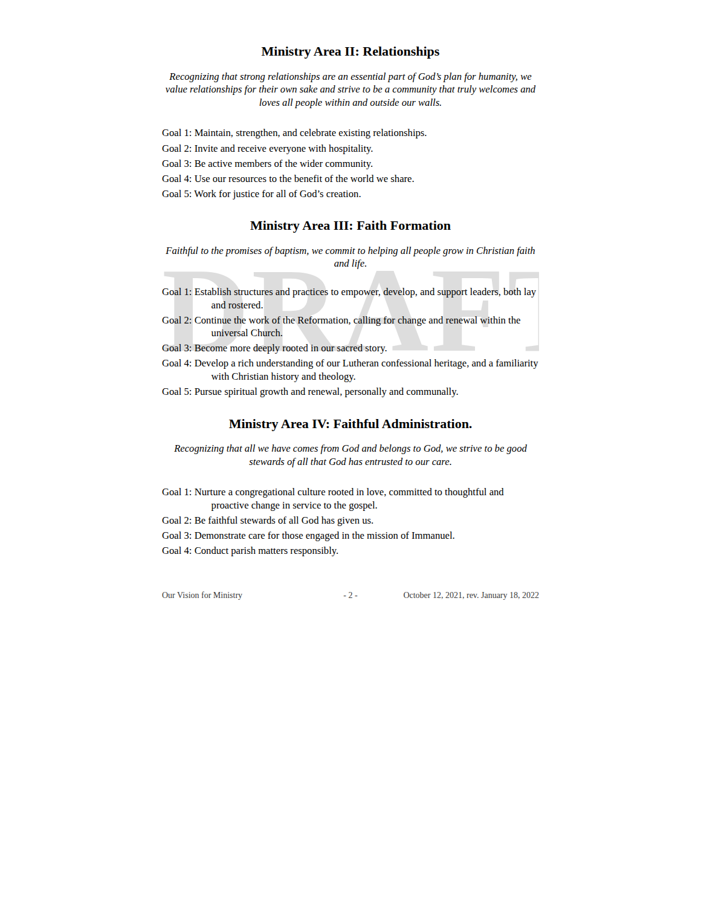DRAFT
Ministry Area II: Relationships
Recognizing that strong relationships are an essential part of God’s plan for humanity, we value relationships for their own sake and strive to be a community that truly welcomes and loves all people within and outside our walls.
Goal 1: Maintain, strengthen, and celebrate existing relationships.
Goal 2: Invite and receive everyone with hospitality.
Goal 3: Be active members of the wider community.
Goal 4: Use our resources to the benefit of the world we share.
Goal 5: Work for justice for all of God’s creation.
Ministry Area III: Faith Formation
Faithful to the promises of baptism, we commit to helping all people grow in Christian faith and life.
Goal 1: Establish structures and practices to empower, develop, and support leaders, both lay and rostered.
Goal 2: Continue the work of the Reformation, calling for change and renewal within the universal Church.
Goal 3: Become more deeply rooted in our sacred story.
Goal 4: Develop a rich understanding of our Lutheran confessional heritage, and a familiarity with Christian history and theology.
Goal 5: Pursue spiritual growth and renewal, personally and communally.
Ministry Area IV: Faithful Administration.
Recognizing that all we have comes from God and belongs to God, we strive to be good stewards of all that God has entrusted to our care.
Goal 1: Nurture a congregational culture rooted in love, committed to thoughtful and proactive change in service to the gospel.
Goal 2: Be faithful stewards of all God has given us.
Goal 3: Demonstrate care for those engaged in the mission of Immanuel.
Goal 4: Conduct parish matters responsibly.
Our Vision for Ministry
- 2 -
October 12, 2021, rev. January 18, 2022